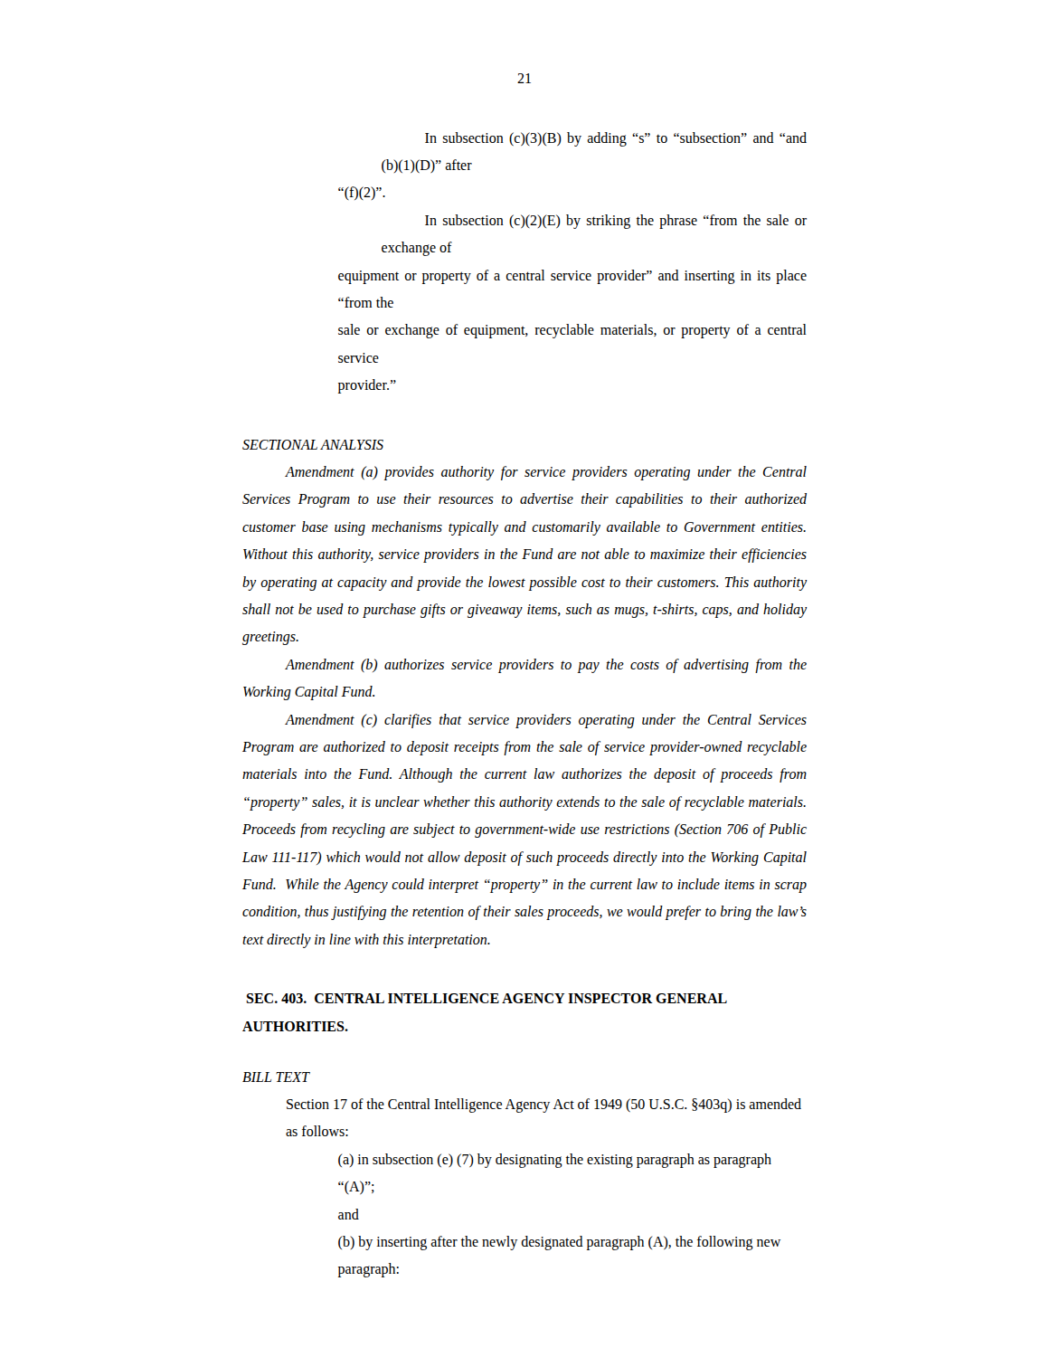21
In subsection (c)(3)(B) by adding “s” to “subsection” and “and (b)(1)(D)” after
“(f)(2)”.
In subsection (c)(2)(E) by striking the phrase “from the sale or exchange of
equipment or property of a central service provider” and inserting in its place “from the
sale or exchange of equipment, recyclable materials, or property of a central service
provider.”
SECTIONAL ANALYSIS
Amendment (a) provides authority for service providers operating under the Central Services Program to use their resources to advertise their capabilities to their authorized customer base using mechanisms typically and customarily available to Government entities. Without this authority, service providers in the Fund are not able to maximize their efficiencies by operating at capacity and provide the lowest possible cost to their customers. This authority shall not be used to purchase gifts or giveaway items, such as mugs, t-shirts, caps, and holiday greetings.
Amendment (b) authorizes service providers to pay the costs of advertising from the Working Capital Fund.
Amendment (c) clarifies that service providers operating under the Central Services Program are authorized to deposit receipts from the sale of service provider-owned recyclable materials into the Fund. Although the current law authorizes the deposit of proceeds from “property” sales, it is unclear whether this authority extends to the sale of recyclable materials. Proceeds from recycling are subject to government-wide use restrictions (Section 706 of Public Law 111-117) which would not allow deposit of such proceeds directly into the Working Capital Fund. While the Agency could interpret “property” in the current law to include items in scrap condition, thus justifying the retention of their sales proceeds, we would prefer to bring the law’s text directly in line with this interpretation.
SEC. 403. CENTRAL INTELLIGENCE AGENCY INSPECTOR GENERAL AUTHORITIES.
BILL TEXT
Section 17 of the Central Intelligence Agency Act of 1949 (50 U.S.C. §403q) is amended
as follows:
(a) in subsection (e) (7) by designating the existing paragraph as paragraph “(A)”;
and
(b) by inserting after the newly designated paragraph (A), the following new
paragraph: